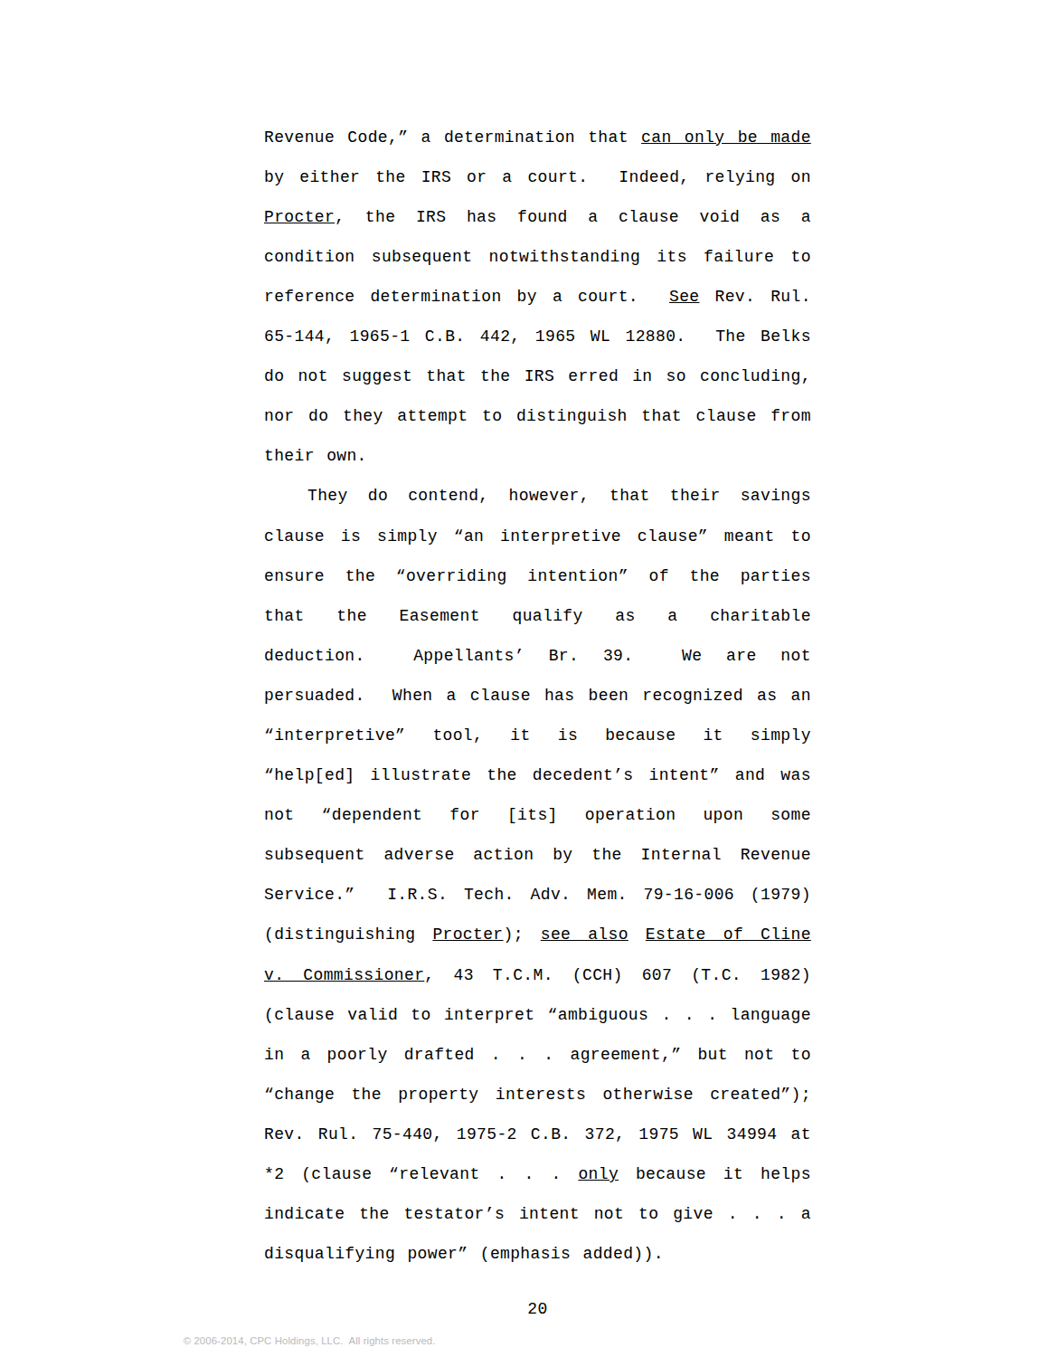Revenue Code,” a determination that can only be made by either the IRS or a court. Indeed, relying on Procter, the IRS has found a clause void as a condition subsequent notwithstanding its failure to reference determination by a court. See Rev. Rul. 65-144, 1965-1 C.B. 442, 1965 WL 12880. The Belks do not suggest that the IRS erred in so concluding, nor do they attempt to distinguish that clause from their own.
They do contend, however, that their savings clause is simply “an interpretive clause” meant to ensure the “overriding intention” of the parties that the Easement qualify as a charitable deduction. Appellants’ Br. 39. We are not persuaded. When a clause has been recognized as an “interpretive” tool, it is because it simply “help[ed] illustrate the decedent’s intent” and was not “dependent for [its] operation upon some subsequent adverse action by the Internal Revenue Service.” I.R.S. Tech. Adv. Mem. 79-16-006 (1979) (distinguishing Procter); see also Estate of Cline v. Commissioner, 43 T.C.M. (CCH) 607 (T.C. 1982) (clause valid to interpret “ambiguous . . . language in a poorly drafted . . . agreement,” but not to “change the property interests otherwise created”); Rev. Rul. 75-440, 1975-2 C.B. 372, 1975 WL 34994 at *2 (clause “relevant . . . only because it helps indicate the testator’s intent not to give . . . a disqualifying power” (emphasis added)).
20
© 2006-2014, CPC Holdings, LLC. All rights reserved.